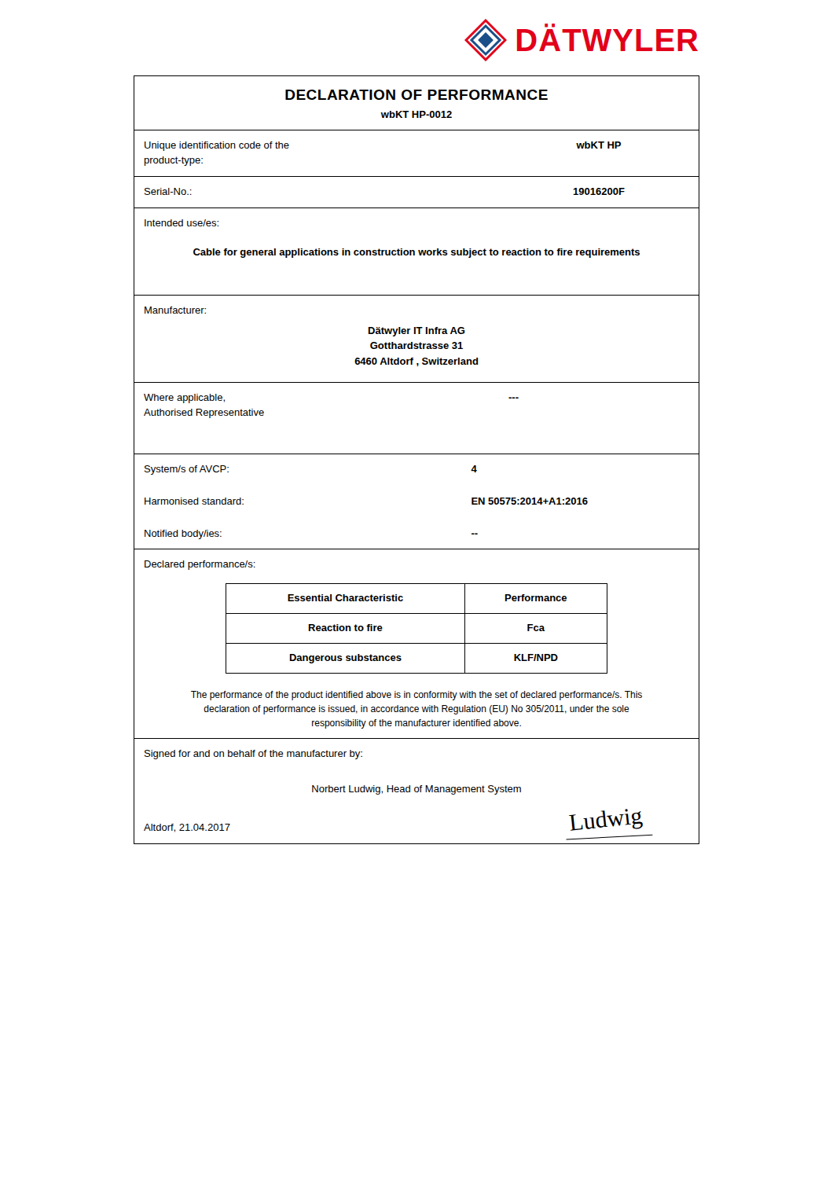DÄTWYLER
| DECLARATION OF PERFORMANCE wbKT HP-0012 |
| Unique identification code of the product-type: wbKT HP |
| Serial-No.: 19016200F |
| Intended use/es: Cable for general applications in construction works subject to reaction to fire requirements |
| Manufacturer: Dätwyler IT Infra AG Gotthardstrasse 31 6460 Altdorf , Switzerland |
| Where applicable, Authorised Representative --- |
| System/s of AVCP: 4 Harmonised standard: EN 50575:2014+A1:2016 Notified body/ies: -- |
| Declared performance/s: / Essential Characteristic / Performance / / --- / --- / / Reaction to fire / Fca / / Dangerous substances / KLF/NPD / The performance of the product identified above is in conformity with the set of declared performance/s. This declaration of performance is issued, in accordance with Regulation (EU) No 305/2011, under the sole responsibility of the manufacturer identified above. |
| Signed for and on behalf of the manufacturer by: Norbert Ludwig, Head of Management System Altdorf, 21.04.2017 Ludwig |